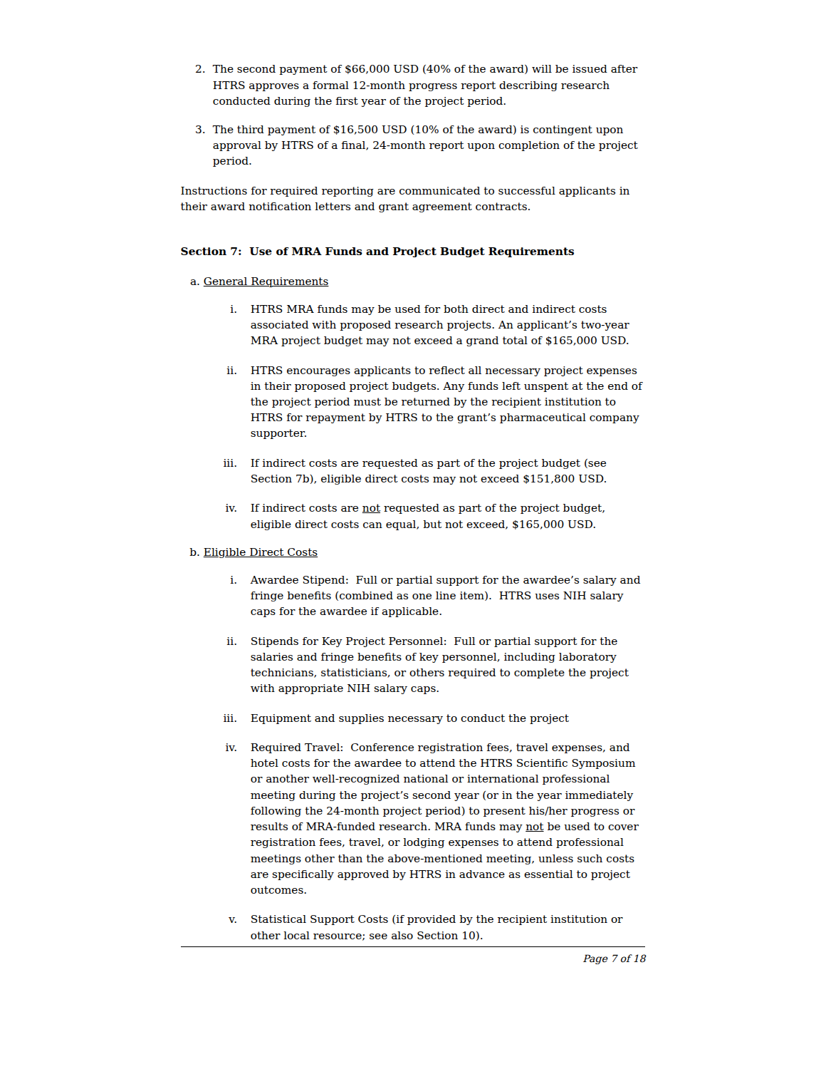The second payment of $66,000 USD (40% of the award) will be issued after HTRS approves a formal 12-month progress report describing research conducted during the first year of the project period.
The third payment of $16,500 USD (10% of the award) is contingent upon approval by HTRS of a final, 24-month report upon completion of the project period.
Instructions for required reporting are communicated to successful applicants in their award notification letters and grant agreement contracts.
Section 7: Use of MRA Funds and Project Budget Requirements
General Requirements
HTRS MRA funds may be used for both direct and indirect costs associated with proposed research projects. An applicant’s two-year MRA project budget may not exceed a grand total of $165,000 USD.
HTRS encourages applicants to reflect all necessary project expenses in their proposed project budgets. Any funds left unspent at the end of the project period must be returned by the recipient institution to HTRS for repayment by HTRS to the grant’s pharmaceutical company supporter.
If indirect costs are requested as part of the project budget (see Section 7b), eligible direct costs may not exceed $151,800 USD.
If indirect costs are not requested as part of the project budget, eligible direct costs can equal, but not exceed, $165,000 USD.
Eligible Direct Costs
Awardee Stipend: Full or partial support for the awardee’s salary and fringe benefits (combined as one line item). HTRS uses NIH salary caps for the awardee if applicable.
Stipends for Key Project Personnel: Full or partial support for the salaries and fringe benefits of key personnel, including laboratory technicians, statisticians, or others required to complete the project with appropriate NIH salary caps.
Equipment and supplies necessary to conduct the project
Required Travel: Conference registration fees, travel expenses, and hotel costs for the awardee to attend the HTRS Scientific Symposium or another well-recognized national or international professional meeting during the project’s second year (or in the year immediately following the 24-month project period) to present his/her progress or results of MRA-funded research. MRA funds may not be used to cover registration fees, travel, or lodging expenses to attend professional meetings other than the above-mentioned meeting, unless such costs are specifically approved by HTRS in advance as essential to project outcomes.
Statistical Support Costs (if provided by the recipient institution or other local resource; see also Section 10).
Page 7 of 18